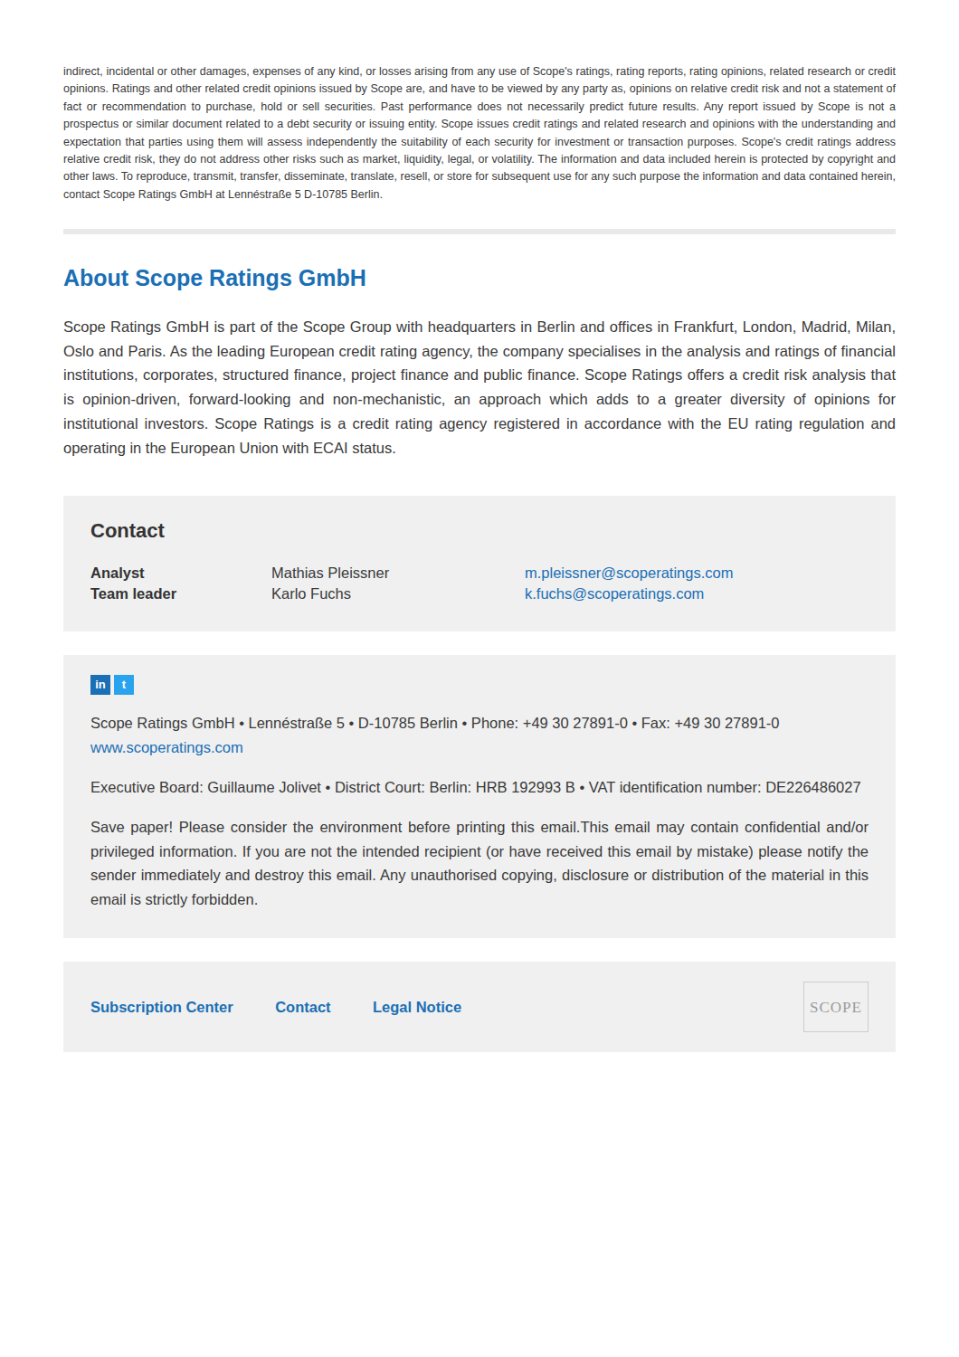indirect, incidental or other damages, expenses of any kind, or losses arising from any use of Scope's ratings, rating reports, rating opinions, related research or credit opinions. Ratings and other related credit opinions issued by Scope are, and have to be viewed by any party as, opinions on relative credit risk and not a statement of fact or recommendation to purchase, hold or sell securities. Past performance does not necessarily predict future results. Any report issued by Scope is not a prospectus or similar document related to a debt security or issuing entity. Scope issues credit ratings and related research and opinions with the understanding and expectation that parties using them will assess independently the suitability of each security for investment or transaction purposes. Scope's credit ratings address relative credit risk, they do not address other risks such as market, liquidity, legal, or volatility. The information and data included herein is protected by copyright and other laws. To reproduce, transmit, transfer, disseminate, translate, resell, or store for subsequent use for any such purpose the information and data contained herein, contact Scope Ratings GmbH at Lennéstraße 5 D-10785 Berlin.
About Scope Ratings GmbH
Scope Ratings GmbH is part of the Scope Group with headquarters in Berlin and offices in Frankfurt, London, Madrid, Milan, Oslo and Paris. As the leading European credit rating agency, the company specialises in the analysis and ratings of financial institutions, corporates, structured finance, project finance and public finance. Scope Ratings offers a credit risk analysis that is opinion-driven, forward-looking and non-mechanistic, an approach which adds to a greater diversity of opinions for institutional investors. Scope Ratings is a credit rating agency registered in accordance with the EU rating regulation and operating in the European Union with ECAI status.
Contact
| Analyst | Mathias Pleissner | m.pleissner@scoperatings.com |
| Team leader | Karlo Fuchs | k.fuchs@scoperatings.com |
in t
Scope Ratings GmbH • Lennéstraße 5 • D-10785 Berlin • Phone: +49 30 27891-0 • Fax: +49 30 27891-0
www.scoperatings.com
Executive Board: Guillaume Jolivet • District Court: Berlin: HRB 192993 B • VAT identification number: DE226486027
Save paper! Please consider the environment before printing this email.This email may contain confidential and/or privileged information. If you are not the intended recipient (or have received this email by mistake) please notify the sender immediately and destroy this email. Any unauthorised copying, disclosure or distribution of the material in this email is strictly forbidden.
Subscription Center Contact Legal Notice
SCOPE